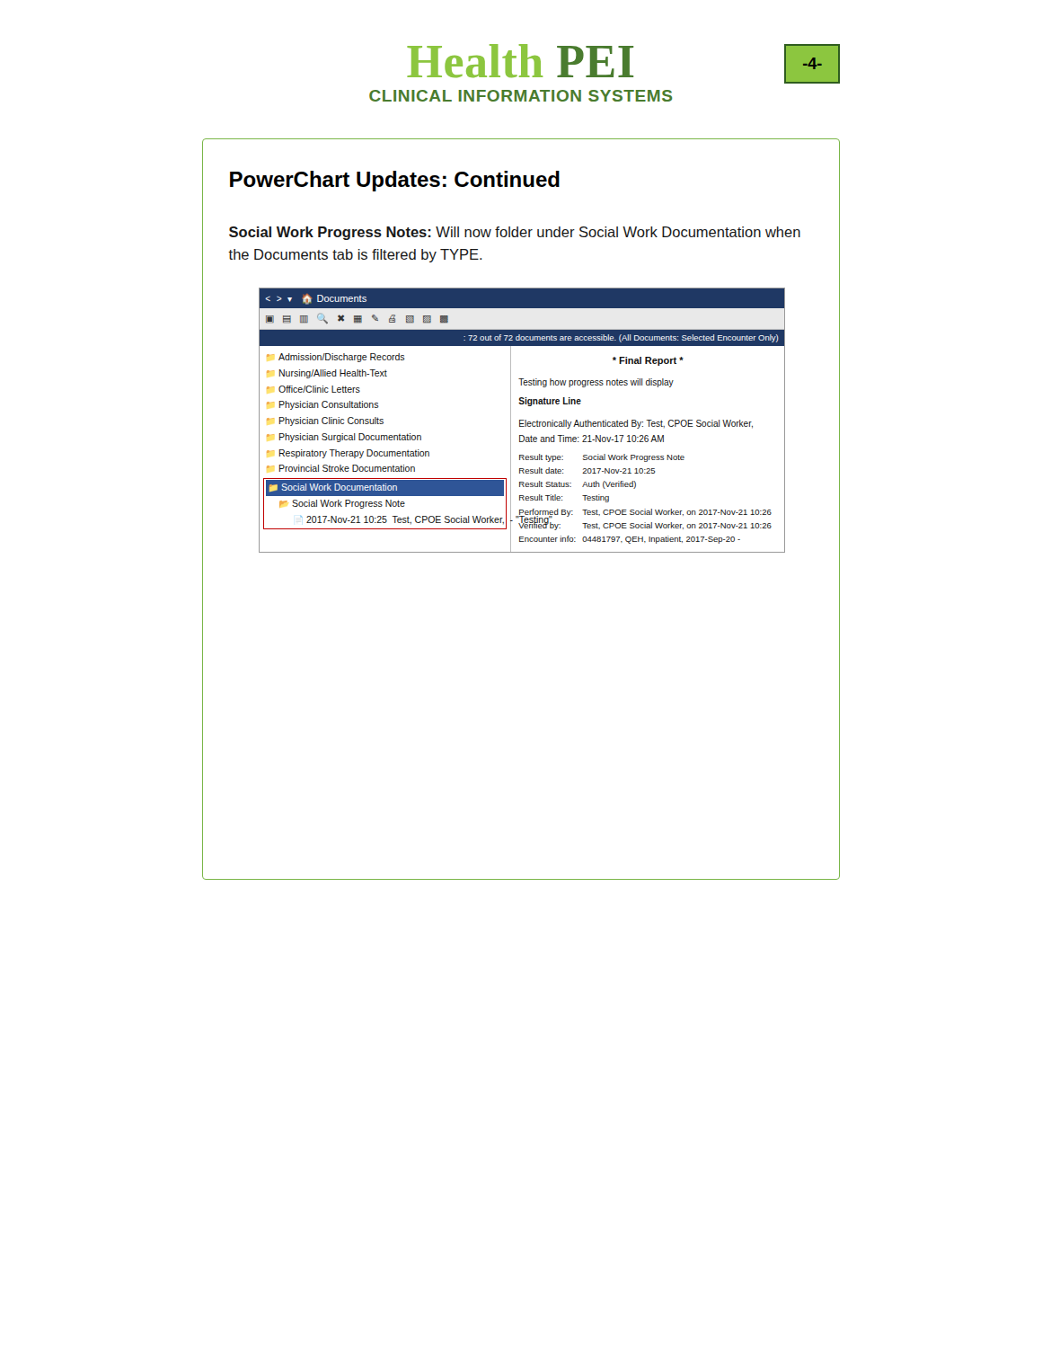-4-
Health PEI
CLINICAL INFORMATION SYSTEMS
PowerChart Updates: Continued
Social Work Progress Notes: Will now folder under Social Work Documentation when the Documents tab is filtered by TYPE.
< > ▾ 🏠 Documents
▣ ▤ ▥ 🔍 ✖ ▦ ✎ 🖨 ▧ ▨ ▩
: 72 out of 72 documents are accessible. (All Documents: Selected Encounter Only)
Admission/Discharge Records
Nursing/Allied Health-Text
Office/Clinic Letters
Physician Consultations
Physician Clinic Consults
Physician Surgical Documentation
Respiratory Therapy Documentation
Provincial Stroke Documentation
Social Work Documentation
Social Work Progress Note
2017-Nov-21 10:25 Test, CPOE Social Worker, - "Testing"
* Final Report *
Testing how progress notes will display
Signature Line
Electronically Authenticated By: Test, CPOE Social Worker,
Date and Time: 21-Nov-17 10:26 AM
| Result type: | Social Work Progress Note |
| Result date: | 2017-Nov-21 10:25 |
| Result Status: | Auth (Verified) |
| Result Title: | Testing |
| Performed By: | Test, CPOE Social Worker, on 2017-Nov-21 10:26 |
| Verified by: | Test, CPOE Social Worker, on 2017-Nov-21 10:26 |
| Encounter info: | 04481797, QEH, Inpatient, 2017-Sep-20 - |